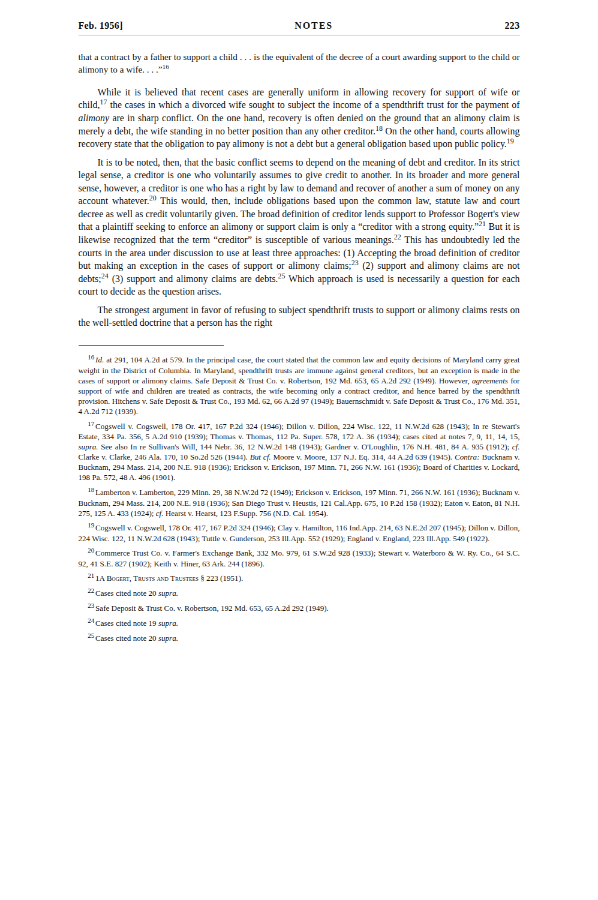Feb. 1956] Notes 223
that a contract by a father to support a child . . . is the equivalent of the decree of a court awarding support to the child or alimony to a wife. . . .”16
While it is believed that recent cases are generally uniform in allowing recovery for support of wife or child,17 the cases in which a divorced wife sought to subject the income of a spendthrift trust for the payment of alimony are in sharp conflict. On the one hand, recovery is often denied on the ground that an alimony claim is merely a debt, the wife standing in no better position than any other creditor.18 On the other hand, courts allowing recovery state that the obligation to pay alimony is not a debt but a general obligation based upon public policy.19
It is to be noted, then, that the basic conflict seems to depend on the meaning of debt and creditor. In its strict legal sense, a creditor is one who voluntarily assumes to give credit to another. In its broader and more general sense, however, a creditor is one who has a right by law to demand and recover of another a sum of money on any account whatever.20 This would, then, include obligations based upon the common law, statute law and court decree as well as credit voluntarily given. The broad definition of creditor lends support to Professor Bogert's view that a plaintiff seeking to enforce an alimony or support claim is only a “creditor with a strong equity.”21 But it is likewise recognized that the term “creditor” is susceptible of various meanings.22 This has undoubtedly led the courts in the area under discussion to use at least three approaches: (1) Accepting the broad definition of creditor but making an exception in the cases of support or alimony claims;23 (2) support and alimony claims are not debts;24 (3) support and alimony claims are debts.25 Which approach is used is necessarily a question for each court to decide as the question arises.
The strongest argument in favor of refusing to subject spendthrift trusts to support or alimony claims rests on the well-settled doctrine that a person has the right
16 Id. at 291, 104 A.2d at 579. In the principal case, the court stated that the common law and equity decisions of Maryland carry great weight in the District of Columbia. In Maryland, spendthrift trusts are immune against general creditors, but an exception is made in the cases of support or alimony claims. Safe Deposit & Trust Co. v. Robertson, 192 Md. 653, 65 A.2d 292 (1949). However, agreements for support of wife and children are treated as contracts, the wife becoming only a contract creditor, and hence barred by the spendthrift provision. Hitchens v. Safe Deposit & Trust Co., 193 Md. 62, 66 A.2d 97 (1949); Bauernschmidt v. Safe Deposit & Trust Co., 176 Md. 351, 4 A.2d 712 (1939).
17 Cogswell v. Cogswell, 178 Or. 417, 167 P.2d 324 (1946); Dillon v. Dillon, 224 Wisc. 122, 11 N.W.2d 628 (1943); In re Stewart's Estate, 334 Pa. 356, 5 A.2d 910 (1939); Thomas v. Thomas, 112 Pa. Super. 578, 172 A. 36 (1934); cases cited at notes 7, 9, 11, 14, 15, supra. See also In re Sullivan's Will, 144 Nebr. 36, 12 N.W.2d 148 (1943); Gardner v. O'Loughlin, 176 N.H. 481, 84 A. 935 (1912); cf. Clarke v. Clarke, 246 Ala. 170, 10 So.2d 526 (1944). But cf. Moore v. Moore, 137 N.J. Eq. 314, 44 A.2d 639 (1945). Contra: Bucknam v. Bucknam, 294 Mass. 214, 200 N.E. 918 (1936); Erickson v. Erickson, 197 Minn. 71, 266 N.W. 161 (1936); Board of Charities v. Lockard, 198 Pa. 572, 48 A. 496 (1901).
18 Lamberton v. Lamberton, 229 Minn. 29, 38 N.W.2d 72 (1949); Erickson v. Erickson, 197 Minn. 71, 266 N.W. 161 (1936); Bucknam v. Bucknam, 294 Mass. 214, 200 N.E. 918 (1936); San Diego Trust v. Heustis, 121 Cal.App. 675, 10 P.2d 158 (1932); Eaton v. Eaton, 81 N.H. 275, 125 A. 433 (1924); cf. Hearst v. Hearst, 123 F.Supp. 756 (N.D. Cal. 1954).
19 Cogswell v. Cogswell, 178 Or. 417, 167 P.2d 324 (1946); Clay v. Hamilton, 116 Ind.App. 214, 63 N.E.2d 207 (1945); Dillon v. Dillon, 224 Wisc. 122, 11 N.W.2d 628 (1943); Tuttle v. Gunderson, 253 Ill.App. 552 (1929); England v. England, 223 Ill.App. 549 (1922).
20 Commerce Trust Co. v. Farmer's Exchange Bank, 332 Mo. 979, 61 S.W.2d 928 (1933); Stewart v. Waterboro & W. Ry. Co., 64 S.C. 92, 41 S.E. 827 (1902); Keith v. Hiner, 63 Ark. 244 (1896).
211A Bogert, Trusts and Trustees § 223 (1951).
22 Cases cited note 20 supra.
23 Safe Deposit & Trust Co. v. Robertson, 192 Md. 653, 65 A.2d 292 (1949).
24 Cases cited note 19 supra.
25 Cases cited note 20 supra.